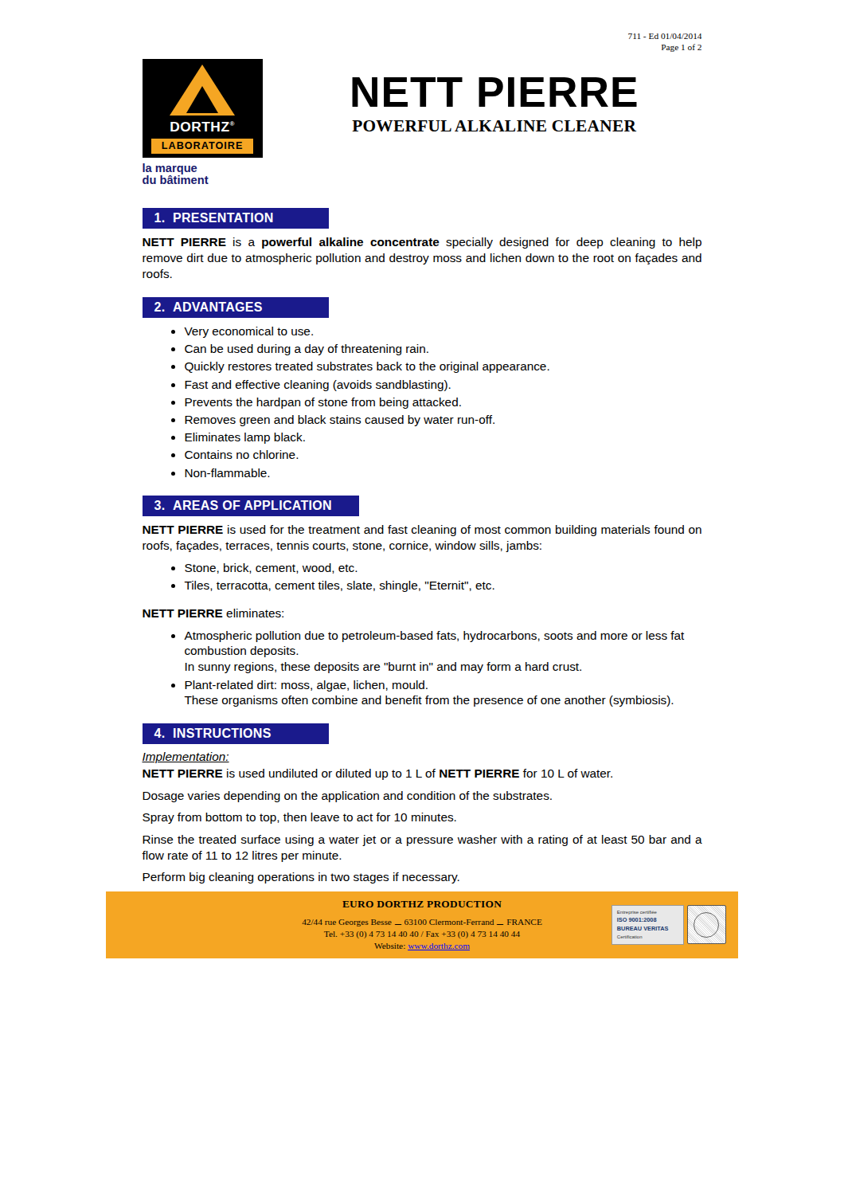711 - Ed 01/04/2014
Page 1 of 2
DORTHZ®
LABORATOIRE
la marque
du bâtiment
NETT PIERRE
POWERFUL ALKALINE CLEANER
1. PRESENTATION
NETT PIERRE is a powerful alkaline concentrate specially designed for deep cleaning to help remove dirt due to atmospheric pollution and destroy moss and lichen down to the root on façades and roofs.
2. ADVANTAGES
Very economical to use.
Can be used during a day of threatening rain.
Quickly restores treated substrates back to the original appearance.
Fast and effective cleaning (avoids sandblasting).
Prevents the hardpan of stone from being attacked.
Removes green and black stains caused by water run-off.
Eliminates lamp black.
Contains no chlorine.
Non-flammable.
3. AREAS OF APPLICATION
NETT PIERRE is used for the treatment and fast cleaning of most common building materials found on roofs, façades, terraces, tennis courts, stone, cornice, window sills, jambs:
Stone, brick, cement, wood, etc.
Tiles, terracotta, cement tiles, slate, shingle, "Eternit", etc.
NETT PIERRE eliminates:
Atmospheric pollution due to petroleum-based fats, hydrocarbons, soots and more or less fat combustion deposits.
In sunny regions, these deposits are "burnt in" and may form a hard crust.
Plant-related dirt: moss, algae, lichen, mould.
These organisms often combine and benefit from the presence of one another (symbiosis).
4. INSTRUCTIONS
Implementation:
NETT PIERRE is used undiluted or diluted up to 1 L of NETT PIERRE for 10 L of water.
Dosage varies depending on the application and condition of the substrates.
Spray from bottom to top, then leave to act for 10 minutes.
Rinse the treated surface using a water jet or a pressure washer with a rating of at least 50 bar and a flow rate of 11 to 12 litres per minute.
Perform big cleaning operations in two stages if necessary.
EURO DORTHZ PRODUCTION
42/44 rue Georges Besse ⚊ 63100 Clermont-Ferrand ⚊ FRANCE
Tel. +33 (0) 4 73 14 40 40 / Fax +33 (0) 4 73 14 40 44
Website: www.dorthz.com
Entreprise certifiée
ISO 9001:2008
BUREAU VERITAS
Certification